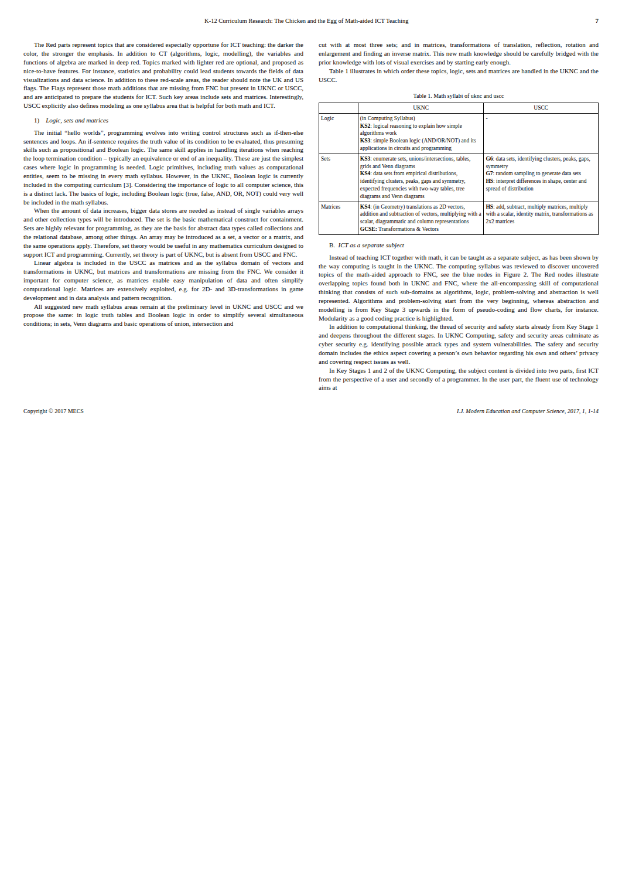K-12 Curriculum Research: The Chicken and the Egg of Math-aided ICT Teaching
7
The Red parts represent topics that are considered especially opportune for ICT teaching: the darker the color, the stronger the emphasis. In addition to CT (algorithms, logic, modelling), the variables and functions of algebra are marked in deep red. Topics marked with lighter red are optional, and proposed as nice-to-have features. For instance, statistics and probability could lead students towards the fields of data visualizations and data science. In addition to these red-scale areas, the reader should note the UK and US flags. The Flags represent those math additions that are missing from FNC but present in UKNC or USCC, and are anticipated to prepare the students for ICT. Such key areas include sets and matrices. Interestingly, USCC explicitly also defines modeling as one syllabus area that is helpful for both math and ICT.
1) Logic, sets and matrices
The initial “hello worlds”, programming evolves into writing control structures such as if-then-else sentences and loops. An if-sentence requires the truth value of its condition to be evaluated, thus presuming skills such as propositional and Boolean logic. The same skill applies in handling iterations when reaching the loop termination condition – typically an equivalence or end of an inequality. These are just the simplest cases where logic in programming is needed. Logic primitives, including truth values as computational entities, seem to be missing in every math syllabus. However, in the UKNC, Boolean logic is currently included in the computing curriculum [3]. Considering the importance of logic to all computer science, this is a distinct lack. The basics of logic, including Boolean logic (true, false, AND, OR, NOT) could very well be included in the math syllabus.
When the amount of data increases, bigger data stores are needed as instead of single variables arrays and other collection types will be introduced. The set is the basic mathematical construct for containment. Sets are highly relevant for programming, as they are the basis for abstract data types called collections and the relational database, among other things. An array may be introduced as a set, a vector or a matrix, and the same operations apply. Therefore, set theory would be useful in any mathematics curriculum designed to support ICT and programming. Currently, set theory is part of UKNC, but is absent from USCC and FNC.
Linear algebra is included in the USCC as matrices and as the syllabus domain of vectors and transformations in UKNC, but matrices and transformations are missing from the FNC. We consider it important for computer science, as matrices enable easy manipulation of data and often simplify computational logic. Matrices are extensively exploited, e.g. for 2D- and 3D-transformations in game development and in data analysis and pattern recognition.
All suggested new math syllabus areas remain at the preliminary level in UKNC and USCC and we propose the same: in logic truth tables and Boolean logic in order to simplify several simultaneous conditions; in sets, Venn diagrams and basic operations of union, intersection and
cut with at most three sets; and in matrices, transformations of translation, reflection, rotation and enlargement and finding an inverse matrix. This new math knowledge should be carefully bridged with the prior knowledge with lots of visual exercises and by starting early enough.
Table 1 illustrates in which order these topics, logic, sets and matrices are handled in the UKNC and the USCC.
Table 1. Math syllabi of uknc and uscc
| | UKNC | USCC |
| --- | --- | --- |
| Logic | (in Computing Syllabus) KS2 : logical reasoning to explain how simple algorithms work KS3 : simple Boolean logic (AND/OR/NOT) and its applications in circuits and programming | - |
| Sets | KS3 : enumerate sets, unions/intersections, tables, grids and Venn diagrams KS4 : data sets from empirical distributions, identifying clusters, peaks, gaps and symmetry, expected frequencies with two-way tables, tree diagrams and Venn diagrams | G6 : data sets, identifying clusters, peaks, gaps, symmetry G7 : random sampling to generate data sets HS : interpret differences in shape, center and spread of distribution |
| Matrices | KS4 : (in Geometry) translations as 2D vectors, addition and subtraction of vectors, multiplying with a scalar, diagrammatic and column representations GCSE: Transformations & Vectors | HS : add, subtract, multiply matrices, multiply with a scalar, identity matrix, transformations as 2x2 matrices |
B. ICT as a separate subject
Instead of teaching ICT together with math, it can be taught as a separate subject, as has been shown by the way computing is taught in the UKNC. The computing syllabus was reviewed to discover uncovered topics of the math-aided approach to FNC, see the blue nodes in Figure 2. The Red nodes illustrate overlapping topics found both in UKNC and FNC, where the all-encompassing skill of computational thinking that consists of such sub-domains as algorithms, logic, problem-solving and abstraction is well represented. Algorithms and problem-solving start from the very beginning, whereas abstraction and modelling is from Key Stage 3 upwards in the form of pseudo-coding and flow charts, for instance. Modularity as a good coding practice is highlighted.
In addition to computational thinking, the thread of security and safety starts already from Key Stage 1 and deepens throughout the different stages. In UKNC Computing, safety and security areas culminate as cyber security e.g. identifying possible attack types and system vulnerabilities. The safety and security domain includes the ethics aspect covering a person’s own behavior regarding his own and others’ privacy and covering respect issues as well.
In Key Stages 1 and 2 of the UKNC Computing, the subject content is divided into two parts, first ICT from the perspective of a user and secondly of a programmer. In the user part, the fluent use of technology aims at
Copyright © 2017 MECS
I.J. Modern Education and Computer Science, 2017, 1, 1-14